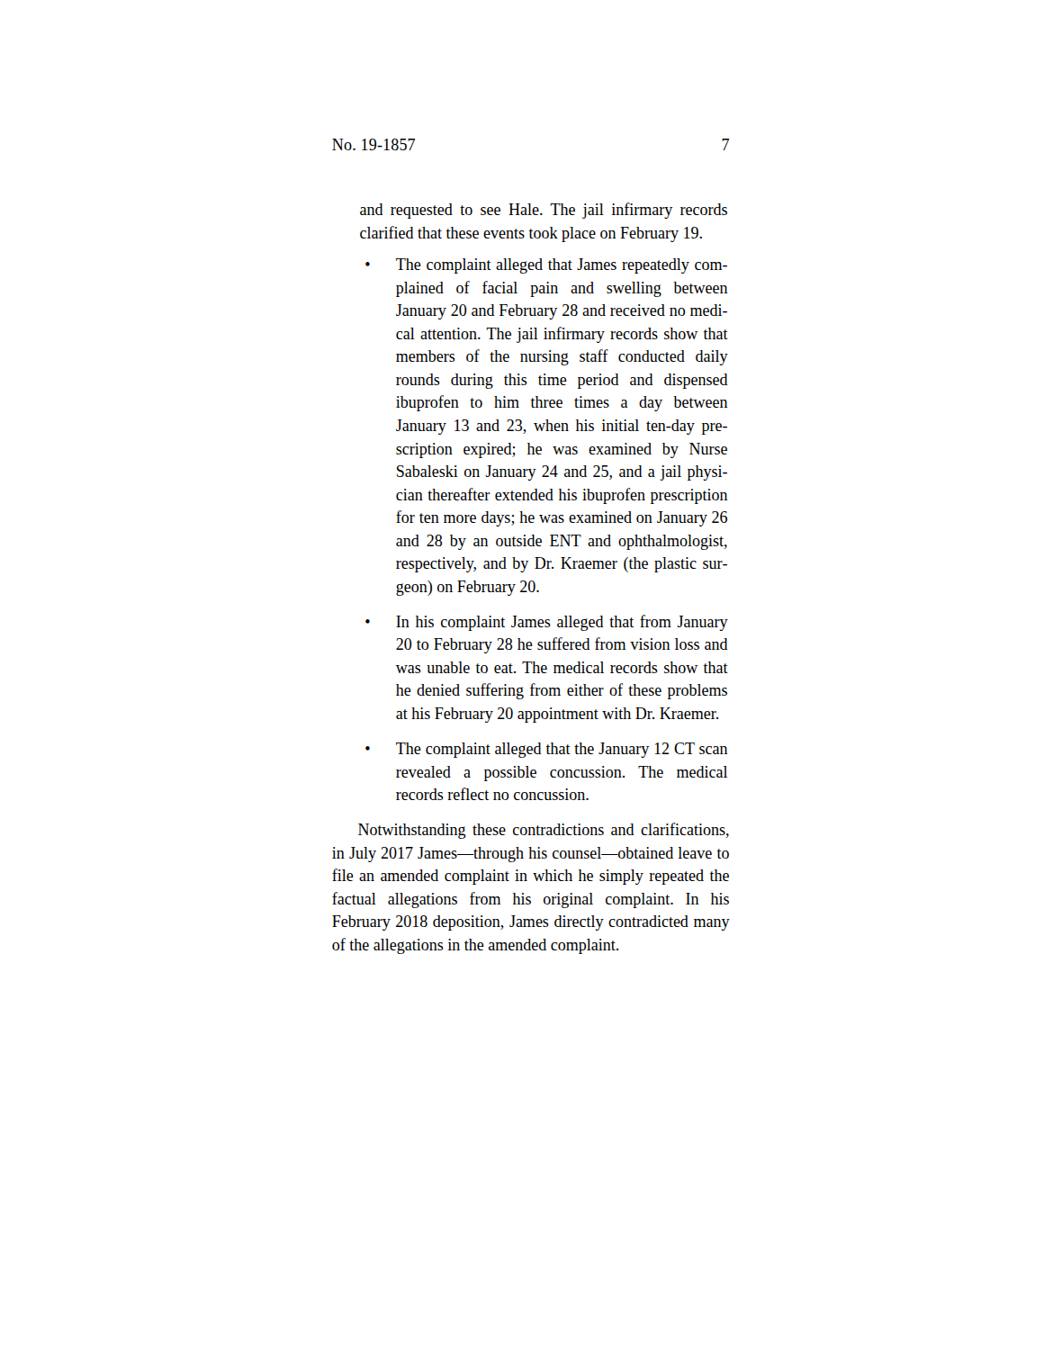No. 19-1857 7
and requested to see Hale. The jail infirmary records clarified that these events took place on February 19.
The complaint alleged that James repeatedly complained of facial pain and swelling between January 20 and February 28 and received no medical attention. The jail infirmary records show that members of the nursing staff conducted daily rounds during this time period and dispensed ibuprofen to him three times a day between January 13 and 23, when his initial ten-day prescription expired; he was examined by Nurse Sabaleski on January 24 and 25, and a jail physician thereafter extended his ibuprofen prescription for ten more days; he was examined on January 26 and 28 by an outside ENT and ophthalmologist, respectively, and by Dr. Kraemer (the plastic surgeon) on February 20.
In his complaint James alleged that from January 20 to February 28 he suffered from vision loss and was unable to eat. The medical records show that he denied suffering from either of these problems at his February 20 appointment with Dr. Kraemer.
The complaint alleged that the January 12 CT scan revealed a possible concussion. The medical records reflect no concussion.
Notwithstanding these contradictions and clarifications, in July 2017 James—through his counsel—obtained leave to file an amended complaint in which he simply repeated the factual allegations from his original complaint. In his February 2018 deposition, James directly contradicted many of the allegations in the amended complaint.